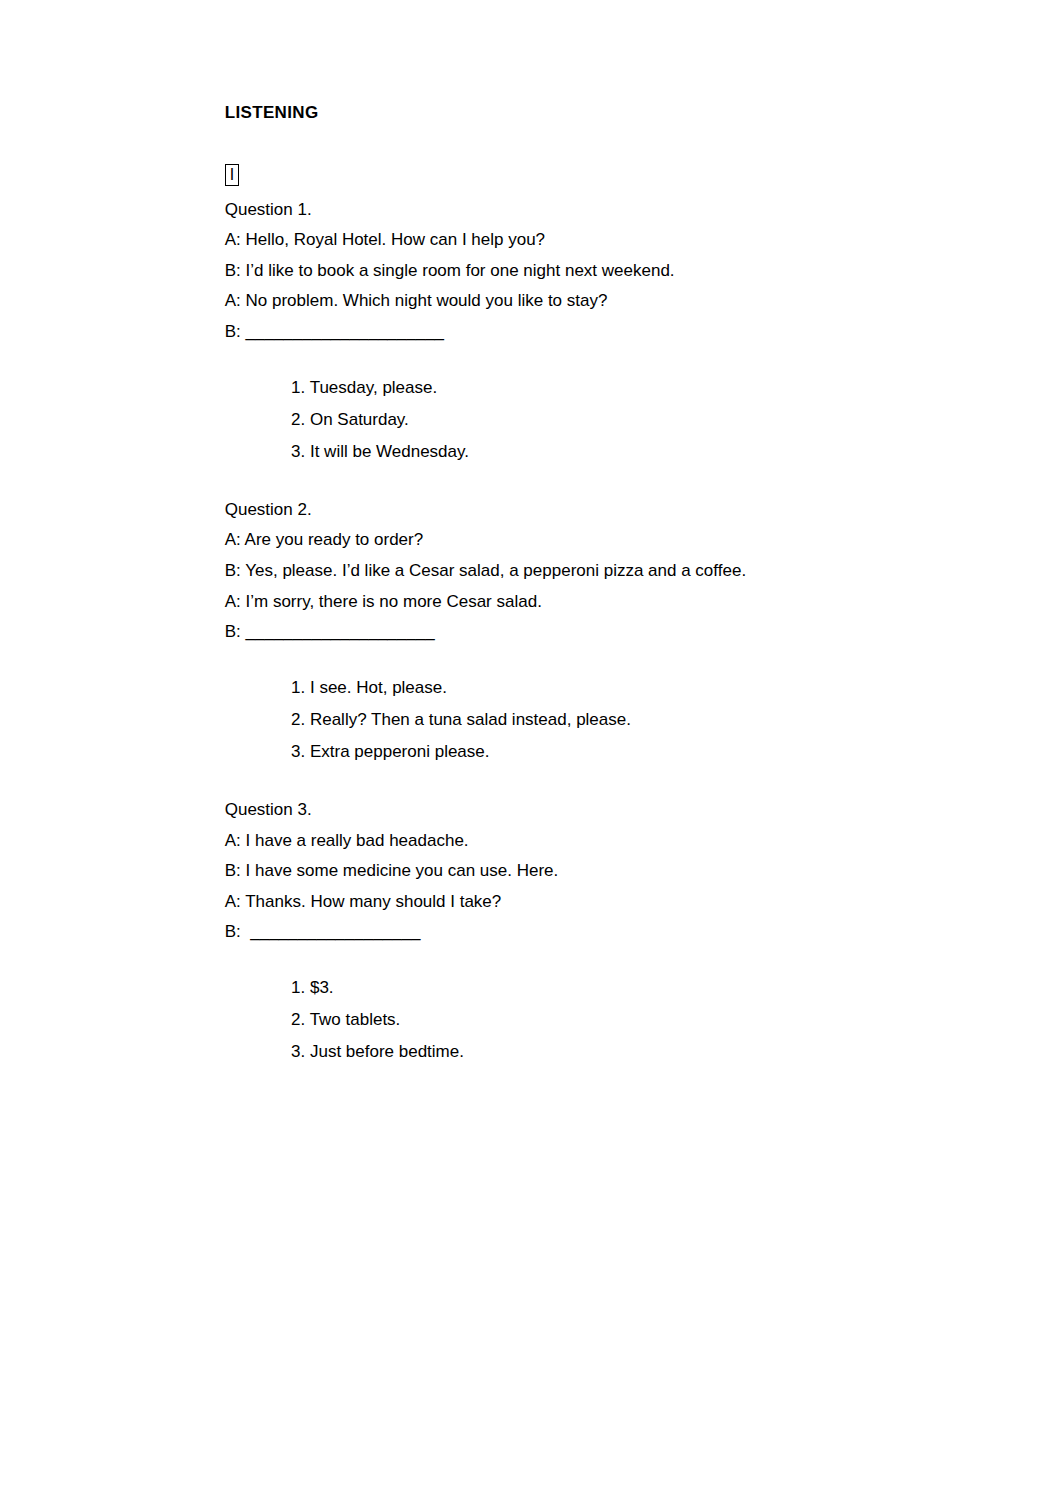LISTENING
I
Question 1.
A: Hello, Royal Hotel. How can I help you?
B: I’d like to book a single room for one night next weekend.
A: No problem. Which night would you like to stay?
B: _____________________
1. Tuesday, please.
2. On Saturday.
3. It will be Wednesday.
Question 2.
A: Are you ready to order?
B: Yes, please. I’d like a Cesar salad, a pepperoni pizza and a coffee.
A: I’m sorry, there is no more Cesar salad.
B: ____________________
1. I see. Hot, please.
2. Really? Then a tuna salad instead, please.
3. Extra pepperoni please.
Question 3.
A: I have a really bad headache.
B: I have some medicine you can use. Here.
A: Thanks. How many should I take?
B: __________________
1. $3.
2. Two tablets.
3. Just before bedtime.